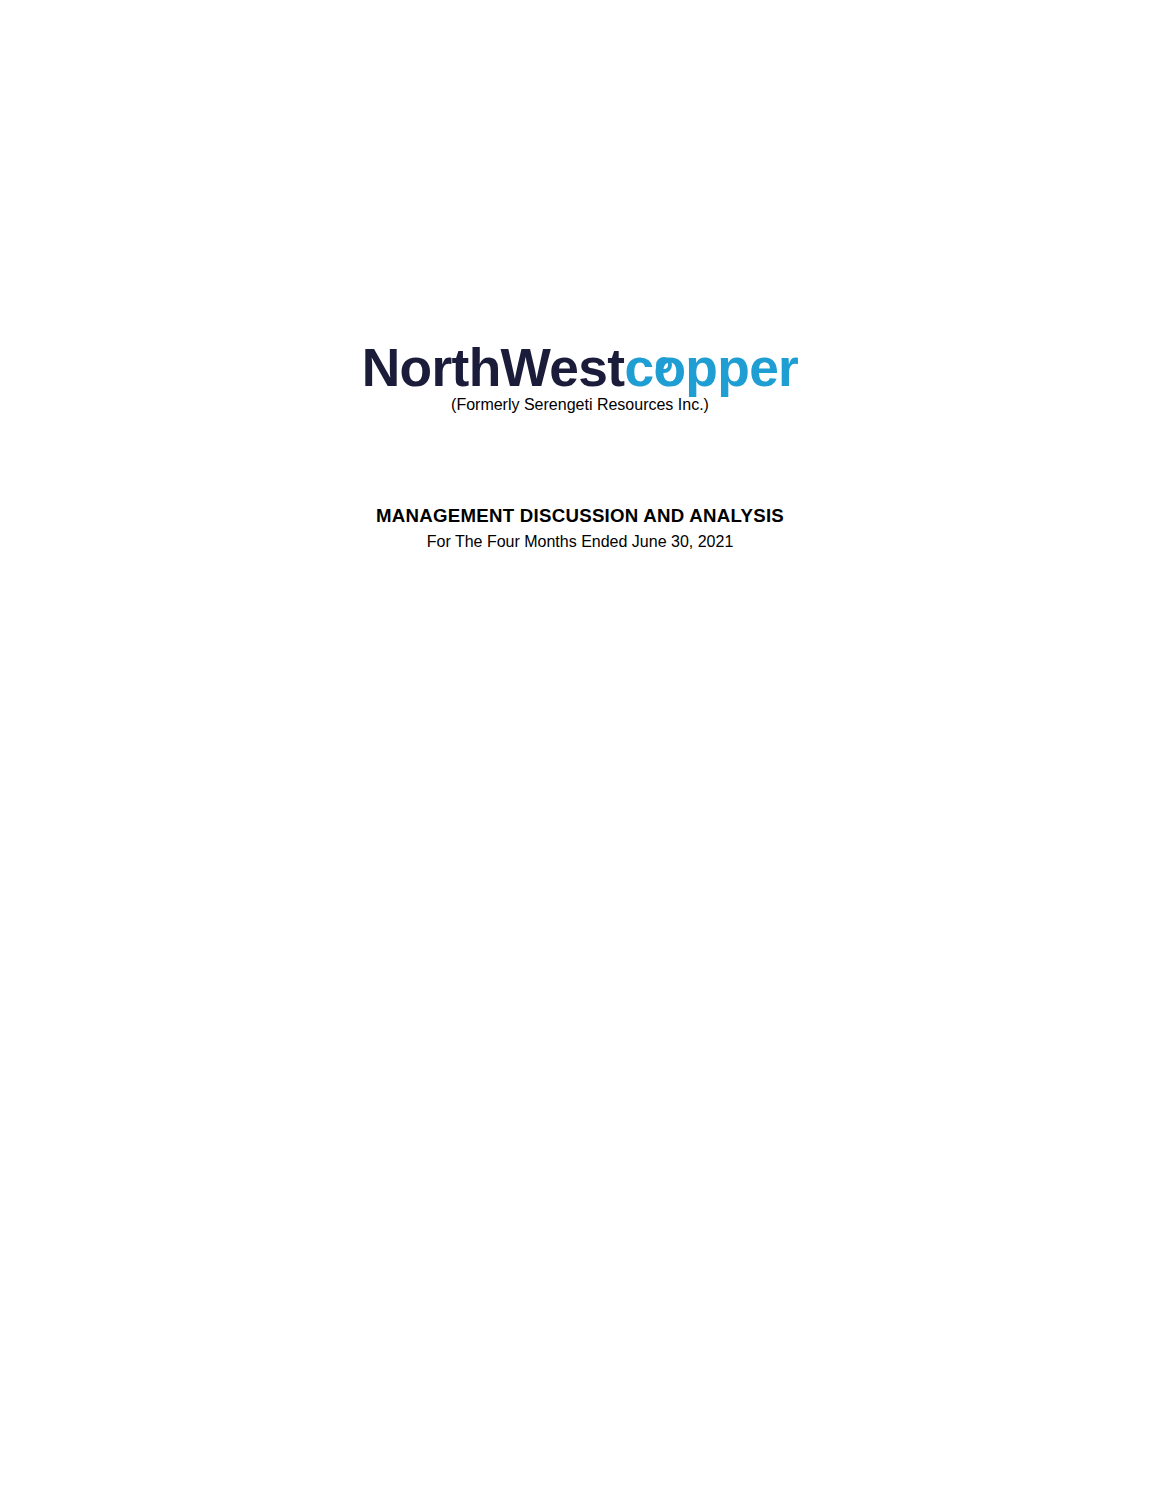NorthWest copper
(Formerly Serengeti Resources Inc.)
MANAGEMENT DISCUSSION AND ANALYSIS
For The Four Months Ended June 30, 2021